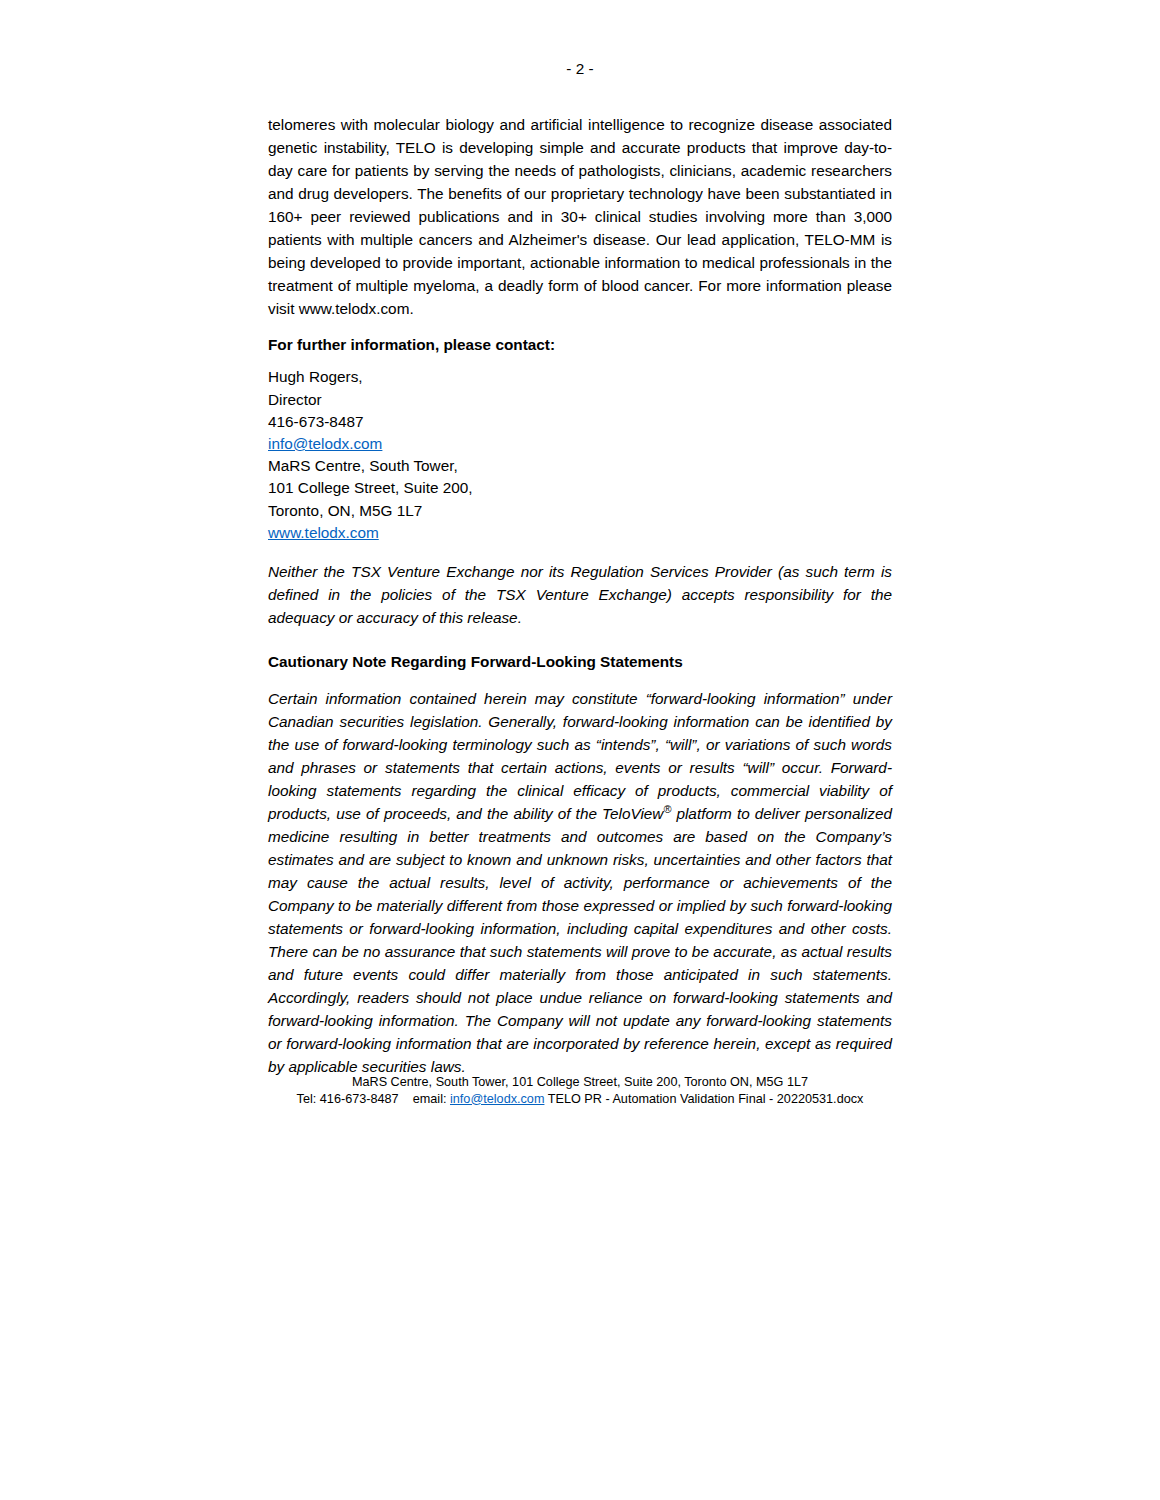- 2 -
telomeres with molecular biology and artificial intelligence to recognize disease associated genetic instability, TELO is developing simple and accurate products that improve day-to-day care for patients by serving the needs of pathologists, clinicians, academic researchers and drug developers. The benefits of our proprietary technology have been substantiated in 160+ peer reviewed publications and in 30+ clinical studies involving more than 3,000 patients with multiple cancers and Alzheimer's disease. Our lead application, TELO-MM is being developed to provide important, actionable information to medical professionals in the treatment of multiple myeloma, a deadly form of blood cancer. For more information please visit www.telodx.com.
For further information, please contact:
Hugh Rogers,
Director
416-673-8487
info@telodx.com
MaRS Centre, South Tower,
101 College Street, Suite 200,
Toronto, ON, M5G 1L7
www.telodx.com
Neither the TSX Venture Exchange nor its Regulation Services Provider (as such term is defined in the policies of the TSX Venture Exchange) accepts responsibility for the adequacy or accuracy of this release.
Cautionary Note Regarding Forward-Looking Statements
Certain information contained herein may constitute “forward-looking information” under Canadian securities legislation. Generally, forward-looking information can be identified by the use of forward-looking terminology such as “intends”, “will”, or variations of such words and phrases or statements that certain actions, events or results “will” occur. Forward-looking statements regarding the clinical efficacy of products, commercial viability of products, use of proceeds, and the ability of the TeloView® platform to deliver personalized medicine resulting in better treatments and outcomes are based on the Company’s estimates and are subject to known and unknown risks, uncertainties and other factors that may cause the actual results, level of activity, performance or achievements of the Company to be materially different from those expressed or implied by such forward-looking statements or forward-looking information, including capital expenditures and other costs. There can be no assurance that such statements will prove to be accurate, as actual results and future events could differ materially from those anticipated in such statements. Accordingly, readers should not place undue reliance on forward-looking statements and forward-looking information. The Company will not update any forward-looking statements or forward-looking information that are incorporated by reference herein, except as required by applicable securities laws.
MaRS Centre, South Tower, 101 College Street, Suite 200, Toronto ON, M5G 1L7
Tel: 416-673-8487 email: info@telodx.com TELO PR - Automation Validation Final - 20220531.docx